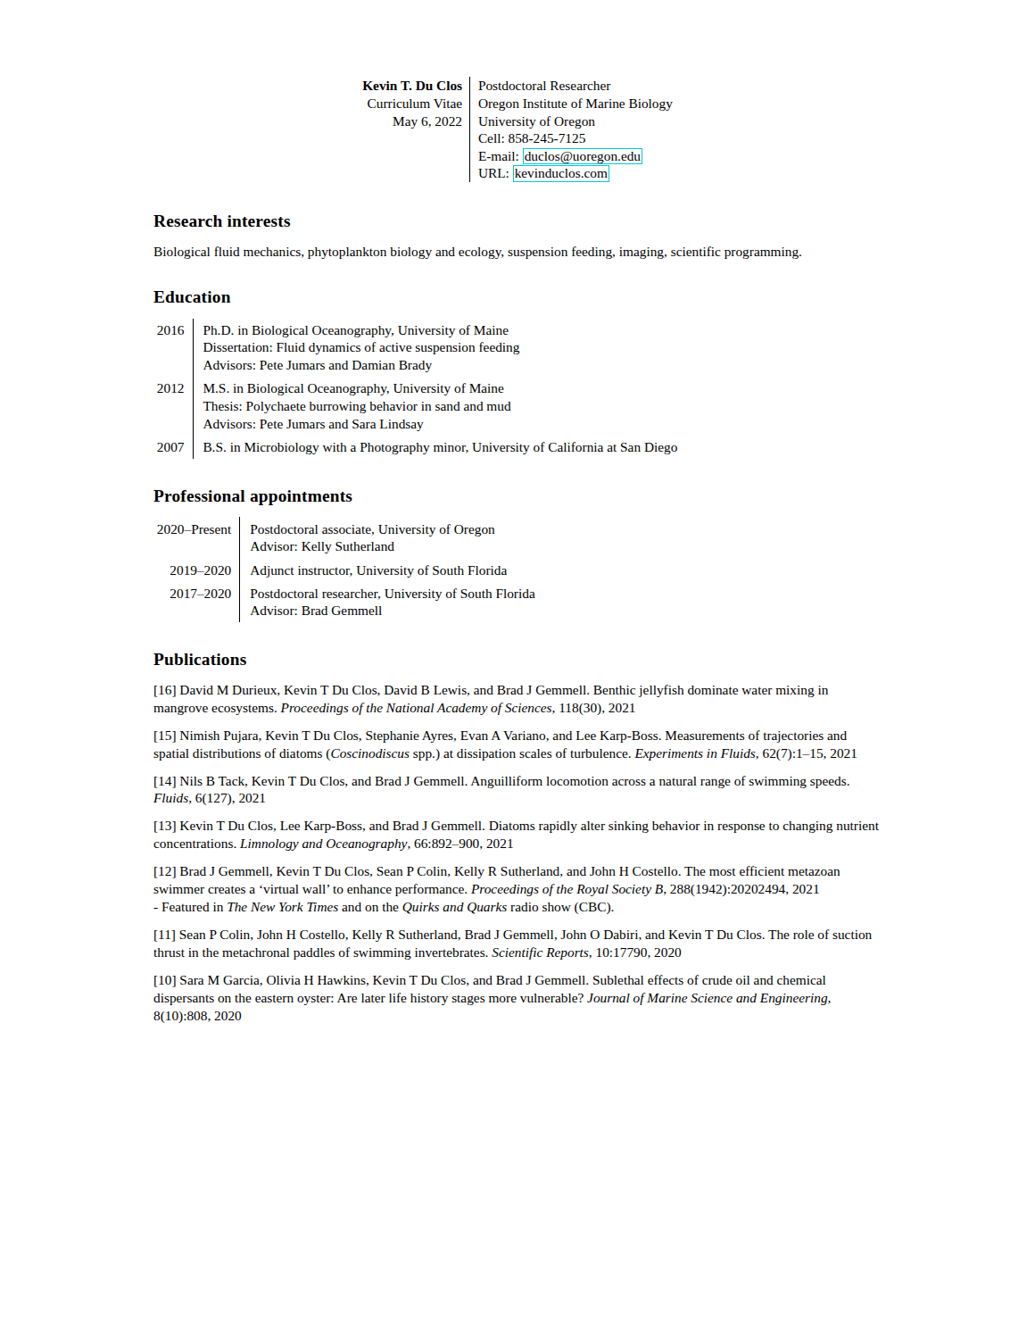Kevin T. Du Clos
Curriculum Vitae
May 6, 2022
Postdoctoral Researcher
Oregon Institute of Marine Biology
University of Oregon
Cell: 858-245-7125
E-mail: duclos@uoregon.edu
URL: kevinduclos.com
Research interests
Biological fluid mechanics, phytoplankton biology and ecology, suspension feeding, imaging, scientific programming.
Education
| 2016 | Ph.D. in Biological Oceanography, University of Maine Dissertation: Fluid dynamics of active suspension feeding Advisors: Pete Jumars and Damian Brady |
| 2012 | M.S. in Biological Oceanography, University of Maine Thesis: Polychaete burrowing behavior in sand and mud Advisors: Pete Jumars and Sara Lindsay |
| 2007 | B.S. in Microbiology with a Photography minor, University of California at San Diego |
Professional appointments
| 2020–Present | Postdoctoral associate, University of Oregon Advisor: Kelly Sutherland |
| 2019–2020 | Adjunct instructor, University of South Florida |
| 2017–2020 | Postdoctoral researcher, University of South Florida Advisor: Brad Gemmell |
Publications
[16] David M Durieux, Kevin T Du Clos, David B Lewis, and Brad J Gemmell. Benthic jellyfish dominate water mixing in mangrove ecosystems. Proceedings of the National Academy of Sciences, 118(30), 2021
[15] Nimish Pujara, Kevin T Du Clos, Stephanie Ayres, Evan A Variano, and Lee Karp-Boss. Measurements of trajectories and spatial distributions of diatoms (Coscinodiscus spp.) at dissipation scales of turbulence. Experiments in Fluids, 62(7):1–15, 2021
[14] Nils B Tack, Kevin T Du Clos, and Brad J Gemmell. Anguilliform locomotion across a natural range of swimming speeds. Fluids, 6(127), 2021
[13] Kevin T Du Clos, Lee Karp-Boss, and Brad J Gemmell. Diatoms rapidly alter sinking behavior in response to changing nutrient concentrations. Limnology and Oceanography, 66:892–900, 2021
[12] Brad J Gemmell, Kevin T Du Clos, Sean P Colin, Kelly R Sutherland, and John H Costello. The most efficient metazoan swimmer creates a ‘virtual wall’ to enhance performance. Proceedings of the Royal Society B, 288(1942):20202494, 2021
- Featured in The New York Times and on the Quirks and Quarks radio show (CBC).
[11] Sean P Colin, John H Costello, Kelly R Sutherland, Brad J Gemmell, John O Dabiri, and Kevin T Du Clos. The role of suction thrust in the metachronal paddles of swimming invertebrates. Scientific Reports, 10:17790, 2020
[10] Sara M Garcia, Olivia H Hawkins, Kevin T Du Clos, and Brad J Gemmell. Sublethal effects of crude oil and chemical dispersants on the eastern oyster: Are later life history stages more vulnerable? Journal of Marine Science and Engineering, 8(10):808, 2020